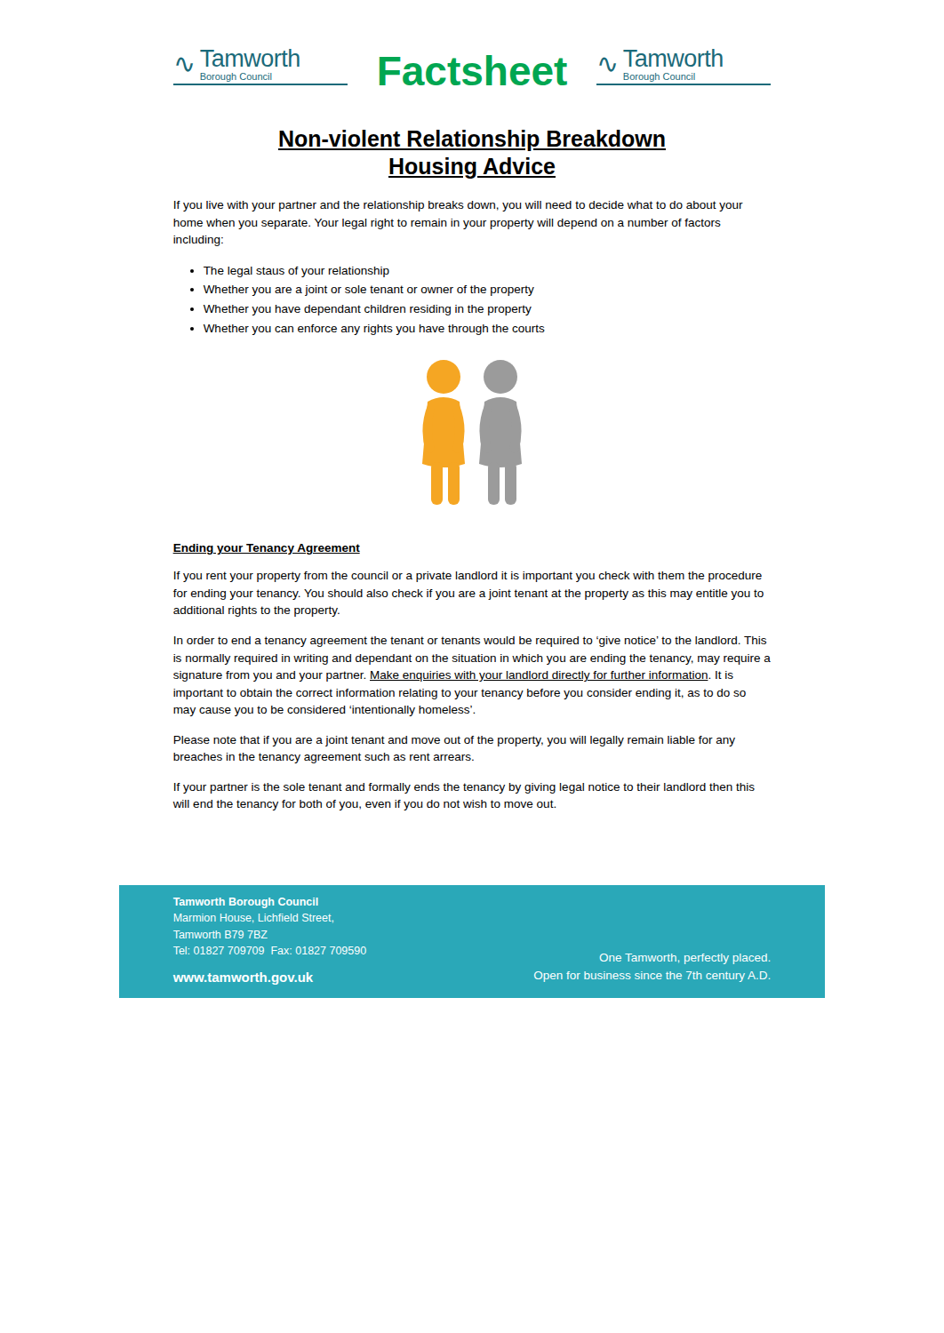∿ Tamworth Borough Council
Factsheet
∿ Tamworth Borough Council
Non-violent Relationship Breakdown Housing Advice
If you live with your partner and the relationship breaks down, you will need to decide what to do about your home when you separate. Your legal right to remain in your property will depend on a number of factors including:
The legal staus of your relationship
Whether you are a joint or sole tenant or owner of the property
Whether you have dependant children residing in the property
Whether you can enforce any rights you have through the courts
Ending your Tenancy Agreement
If you rent your property from the council or a private landlord it is important you check with them the procedure for ending your tenancy. You should also check if you are a joint tenant at the property as this may entitle you to additional rights to the property.
In order to end a tenancy agreement the tenant or tenants would be required to ‘give notice’ to the landlord. This is normally required in writing and dependant on the situation in which you are ending the tenancy, may require a signature from you and your partner. Make enquiries with your landlord directly for further information. It is important to obtain the correct information relating to your tenancy before you consider ending it, as to do so may cause you to be considered ‘intentionally homeless’.
Please note that if you are a joint tenant and move out of the property, you will legally remain liable for any breaches in the tenancy agreement such as rent arrears.
If your partner is the sole tenant and formally ends the tenancy by giving legal notice to their landlord then this will end the tenancy for both of you, even if you do not wish to move out.
Tamworth Borough Council
Marmion House, Lichfield Street,
Tamworth B79 7BZ
Tel: 01827 709709 Fax: 01827 709590
www.tamworth.gov.uk
One Tamworth, perfectly placed.
Open for business since the 7th century A.D.